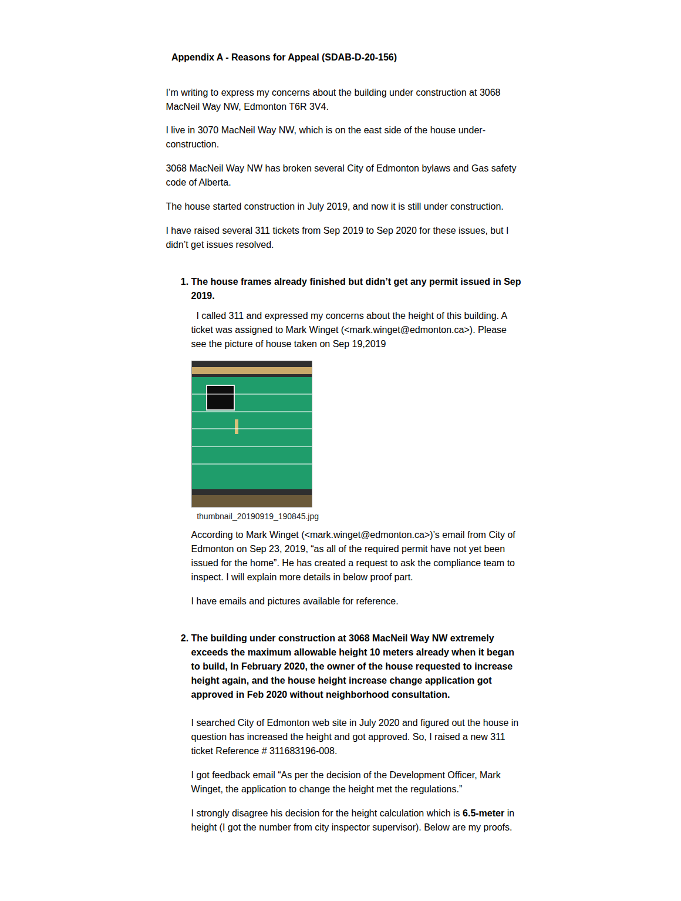Appendix A - Reasons for Appeal (SDAB-D-20-156)
I’m writing to express my concerns about the building under construction at 3068 MacNeil Way NW, Edmonton T6R 3V4.
I live in 3070 MacNeil Way NW, which is on the east side of the house under-construction.
3068 MacNeil Way NW has broken several City of Edmonton bylaws and Gas safety code of Alberta.
The house started construction in July 2019, and now it is still under construction.
I have raised several 311 tickets from Sep 2019 to Sep 2020 for these issues, but I didn’t get issues resolved.
The house frames already finished but didn’t get any permit issued in Sep 2019.
I called 311 and expressed my concerns about the height of this building. A ticket was assigned to Mark Winget (<mark.winget@edmonton.ca>). Please see the picture of house taken on Sep 19,2019
thumbnail_20190919_190845.jpg
According to Mark Winget (<mark.winget@edmonton.ca>)’s email from City of Edmonton on Sep 23, 2019, “as all of the required permit have not yet been issued for the home”. He has created a request to ask the compliance team to inspect. I will explain more details in below proof part.
I have emails and pictures available for reference.
The building under construction at 3068 MacNeil Way NW extremely exceeds the maximum allowable height 10 meters already when it began to build, In February 2020, the owner of the house requested to increase height again, and the house height increase change application got approved in Feb 2020 without neighborhood consultation.
I searched City of Edmonton web site in July 2020 and figured out the house in question has increased the height and got approved. So, I raised a new 311 ticket Reference # 311683196-008.
I got feedback email “As per the decision of the Development Officer, Mark Winget, the application to change the height met the regulations.”
I strongly disagree his decision for the height calculation which is 6.5-meter in height (I got the number from city inspector supervisor). Below are my proofs.